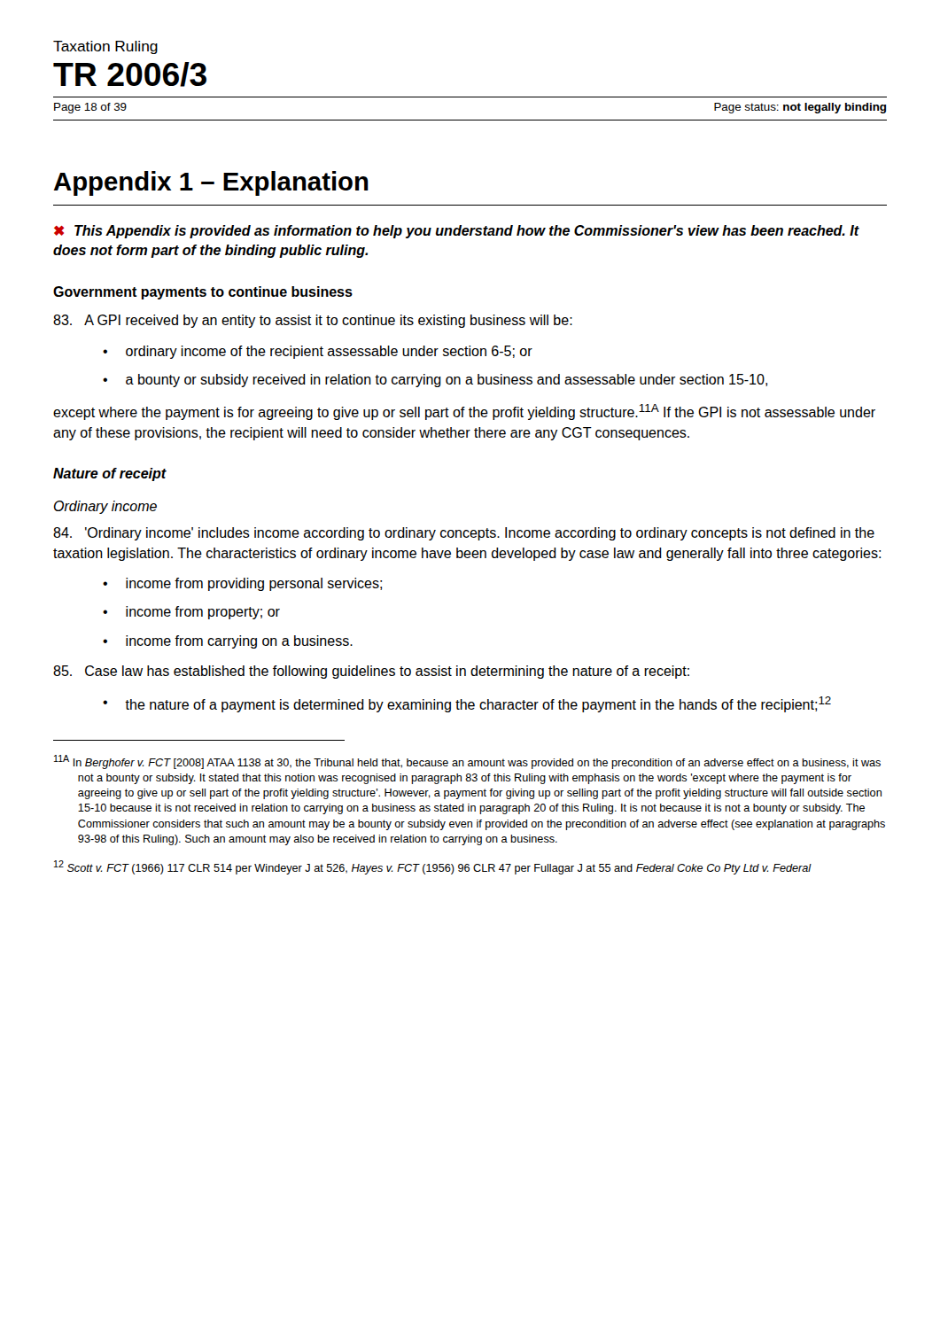Taxation Ruling
TR 2006/3
Page 18 of 39 Page status: not legally binding
Appendix 1 – Explanation
✖This Appendix is provided as information to help you understand how the Commissioner's view has been reached. It does not form part of the binding public ruling.
Government payments to continue business
83. A GPI received by an entity to assist it to continue its existing business will be:
ordinary income of the recipient assessable under section 6-5; or
a bounty or subsidy received in relation to carrying on a business and assessable under section 15-10,
except where the payment is for agreeing to give up or sell part of the profit yielding structure.11A If the GPI is not assessable under any of these provisions, the recipient will need to consider whether there are any CGT consequences.
Nature of receipt
Ordinary income
84.'Ordinary income' includes income according to ordinary concepts. Income according to ordinary concepts is not defined in the taxation legislation. The characteristics of ordinary income have been developed by case law and generally fall into three categories:
income from providing personal services;
income from property; or
income from carrying on a business.
85. Case law has established the following guidelines to assist in determining the nature of a receipt:
the nature of a payment is determined by examining the character of the payment in the hands of the recipient;12
11A In Berghofer v. FCT [2008] ATAA 1138 at 30, the Tribunal held that, because an amount was provided on the precondition of an adverse effect on a business, it was not a bounty or subsidy. It stated that this notion was recognised in paragraph 83 of this Ruling with emphasis on the words 'except where the payment is for agreeing to give up or sell part of the profit yielding structure'. However, a payment for giving up or selling part of the profit yielding structure will fall outside section 15-10 because it is not received in relation to carrying on a business as stated in paragraph 20 of this Ruling. It is not because it is not a bounty or subsidy. The Commissioner considers that such an amount may be a bounty or subsidy even if provided on the precondition of an adverse effect (see explanation at paragraphs 93-98 of this Ruling). Such an amount may also be received in relation to carrying on a business.
12 Scott v. FCT (1966) 117 CLR 514 per Windeyer J at 526, Hayes v. FCT (1956) 96 CLR 47 per Fullagar J at 55 and Federal Coke Co Pty Ltd v. Federal